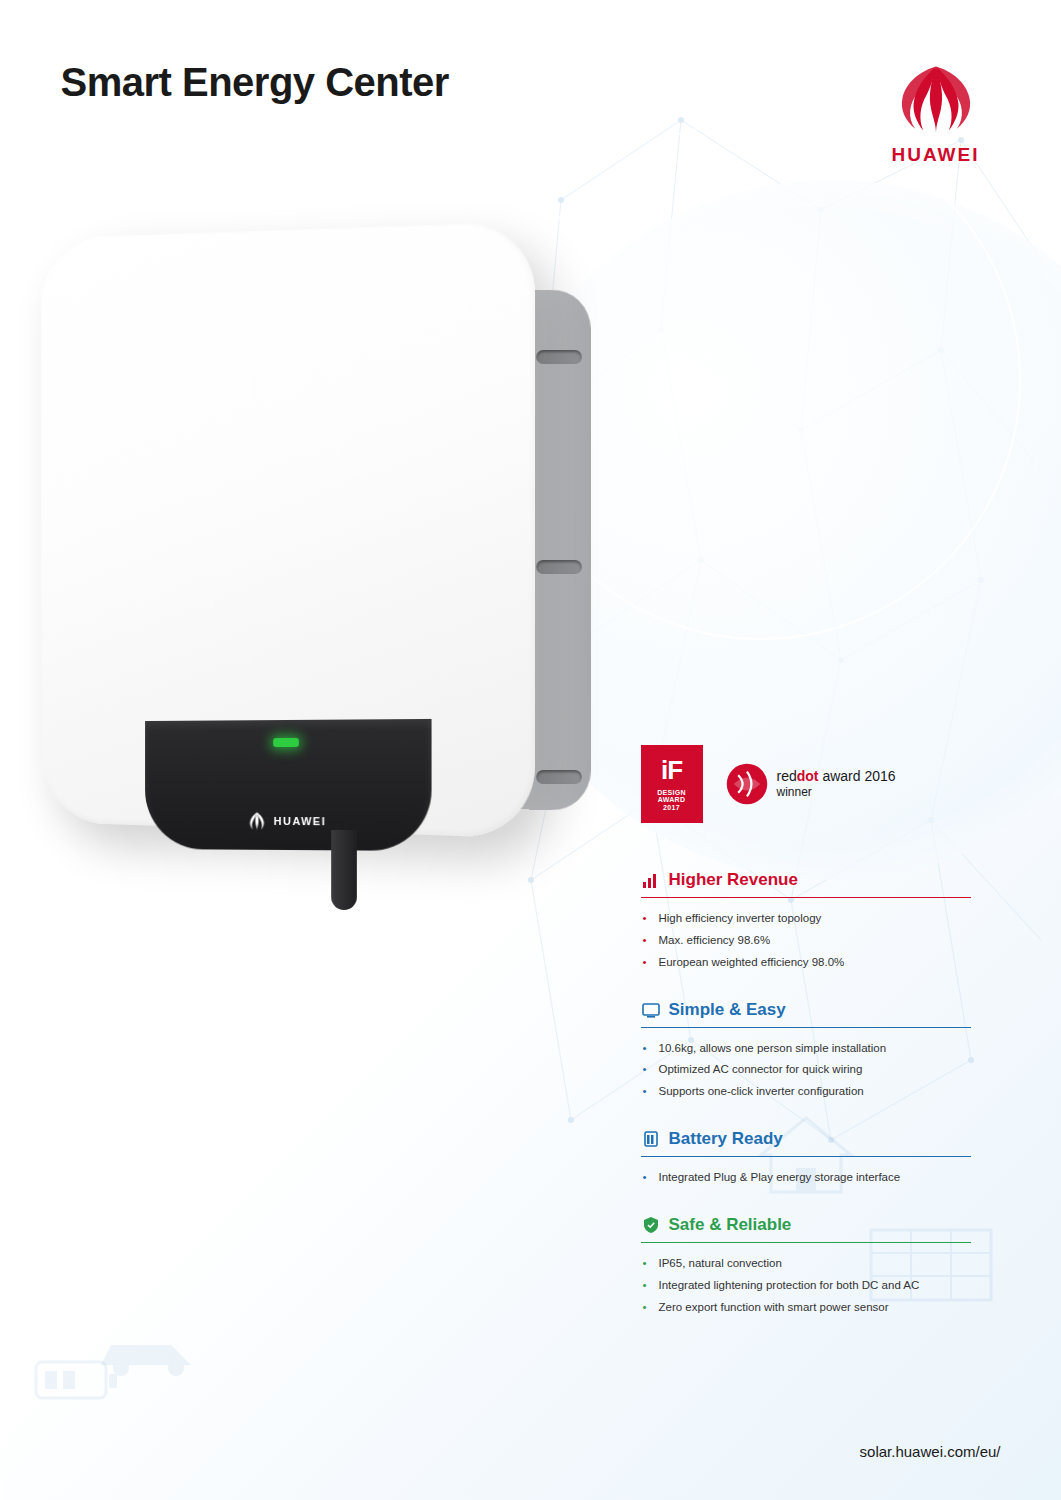Smart Energy Center
HUAWEI
HUAWEI
iF
DESIGN
AWARD
2017
reddot award 2016
winner
Higher Revenue
High efficiency inverter topology
Max. efficiency 98.6%
European weighted efficiency 98.0%
Simple & Easy
10.6kg, allows one person simple installation
Optimized AC connector for quick wiring
Supports one-click inverter configuration
Battery Ready
Integrated Plug & Play energy storage interface
Safe & Reliable
IP65, natural convection
Integrated lightening protection for both DC and AC
Zero export function with smart power sensor
solar.huawei.com/eu/